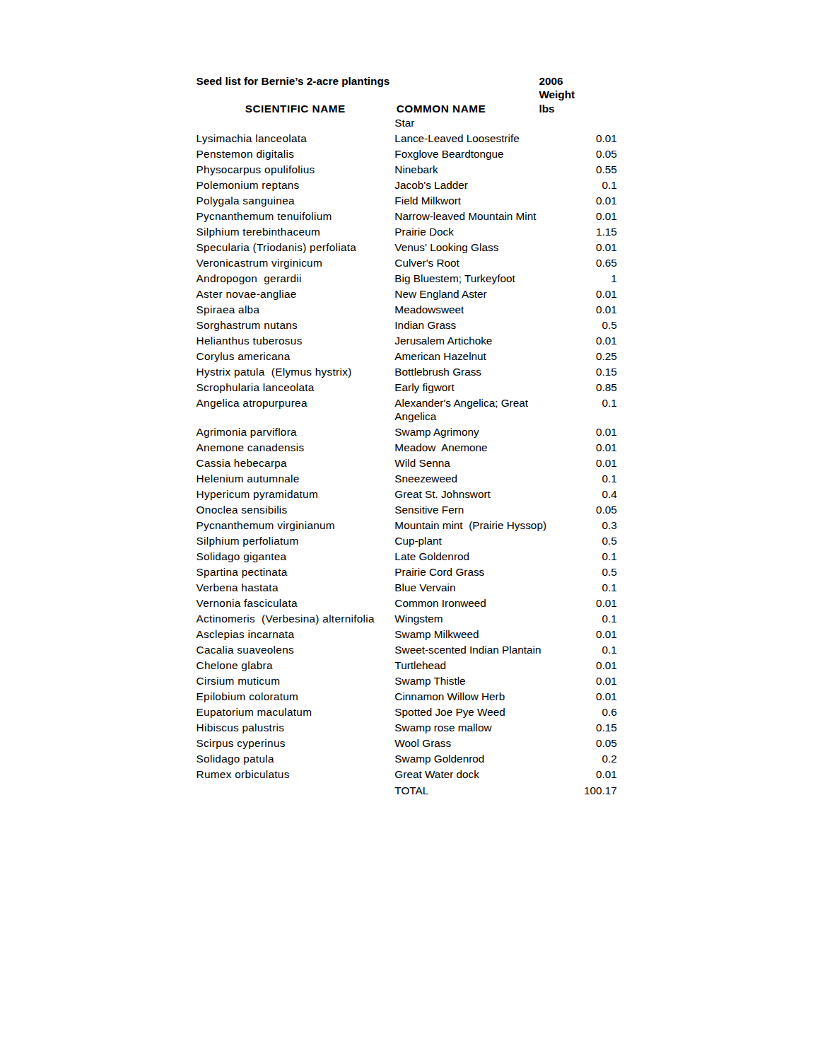Seed list for Bernie’s 2-acre plantings
2006
Weight
SCIENTIFIC NAME
COMMON NAME
lbs
| | Star | |
| Lysimachia lanceolata | Lance-Leaved Loosestrife | 0.01 |
| Penstemon digitalis | Foxglove Beardtongue | 0.05 |
| Physocarpus opulifolius | Ninebark | 0.55 |
| Polemonium reptans | Jacob's Ladder | 0.1 |
| Polygala sanguinea | Field Milkwort | 0.01 |
| Pycnanthemum tenuifolium | Narrow-leaved Mountain Mint | 0.01 |
| Silphium terebinthaceum | Prairie Dock | 1.15 |
| Specularia (Triodanis) perfoliata | Venus' Looking Glass | 0.01 |
| Veronicastrum virginicum | Culver's Root | 0.65 |
| Andropogon gerardii | Big Bluestem; Turkeyfoot | 1 |
| Aster novae-angliae | New England Aster | 0.01 |
| Spiraea alba | Meadowsweet | 0.01 |
| Sorghastrum nutans | Indian Grass | 0.5 |
| Helianthus tuberosus | Jerusalem Artichoke | 0.01 |
| Corylus americana | American Hazelnut | 0.25 |
| Hystrix patula (Elymus hystrix) | Bottlebrush Grass | 0.15 |
| Scrophularia lanceolata | Early figwort | 0.85 |
| Angelica atropurpurea | Alexander's Angelica; Great Angelica | 0.1 |
| Agrimonia parviflora | Swamp Agrimony | 0.01 |
| Anemone canadensis | Meadow Anemone | 0.01 |
| Cassia hebecarpa | Wild Senna | 0.01 |
| Helenium autumnale | Sneezeweed | 0.1 |
| Hypericum pyramidatum | Great St. Johnswort | 0.4 |
| Onoclea sensibilis | Sensitive Fern | 0.05 |
| Pycnanthemum virginianum | Mountain mint (Prairie Hyssop) | 0.3 |
| Silphium perfoliatum | Cup-plant | 0.5 |
| Solidago gigantea | Late Goldenrod | 0.1 |
| Spartina pectinata | Prairie Cord Grass | 0.5 |
| Verbena hastata | Blue Vervain | 0.1 |
| Vernonia fasciculata | Common Ironweed | 0.01 |
| Actinomeris (Verbesina) alternifolia | Wingstem | 0.1 |
| Asclepias incarnata | Swamp Milkweed | 0.01 |
| Cacalia suaveolens | Sweet-scented Indian Plantain | 0.1 |
| Chelone glabra | Turtlehead | 0.01 |
| Cirsium muticum | Swamp Thistle | 0.01 |
| Epilobium coloratum | Cinnamon Willow Herb | 0.01 |
| Eupatorium maculatum | Spotted Joe Pye Weed | 0.6 |
| Hibiscus palustris | Swamp rose mallow | 0.15 |
| Scirpus cyperinus | Wool Grass | 0.05 |
| Solidago patula | Swamp Goldenrod | 0.2 |
| Rumex orbiculatus | Great Water dock | 0.01 |
| | TOTAL | 100.17 |